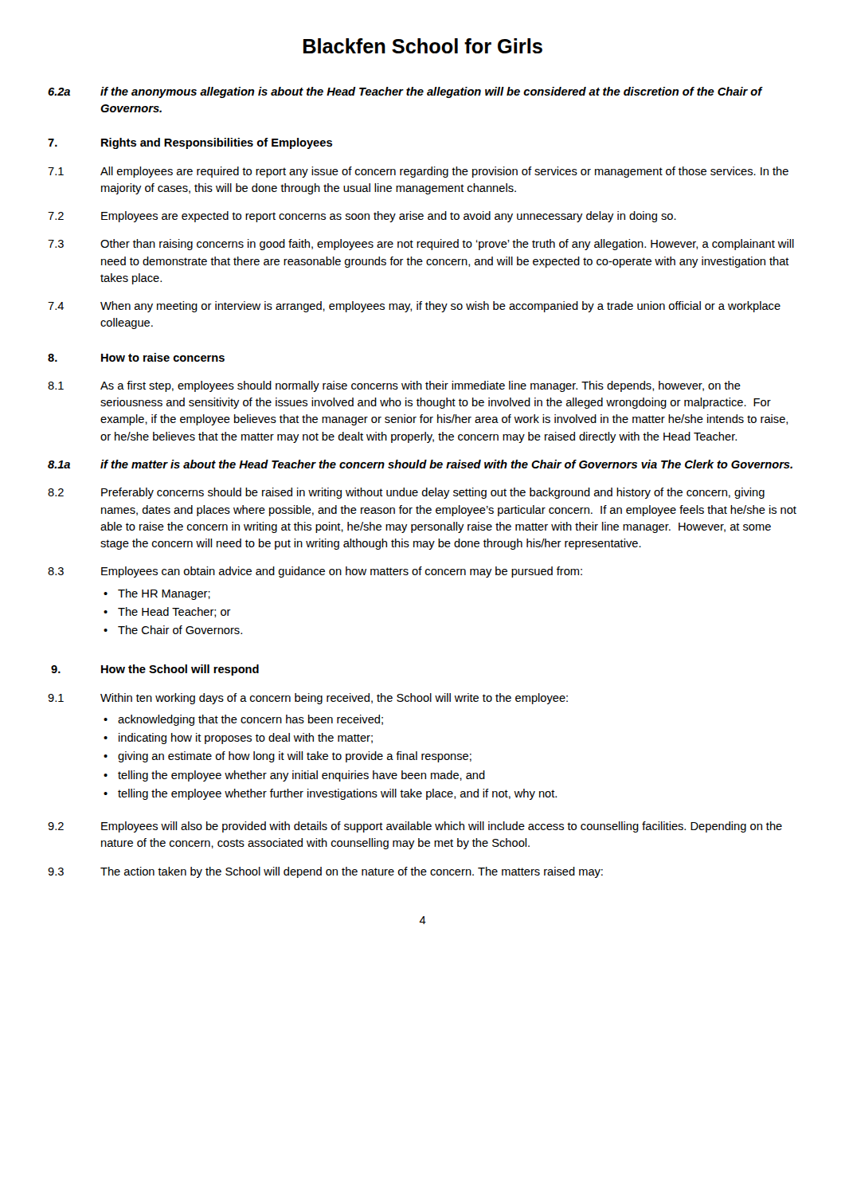Blackfen School for Girls
6.2a
if the anonymous allegation is about the Head Teacher the allegation will be considered at the discretion of the Chair of Governors.
7.
Rights and Responsibilities of Employees
7.1
All employees are required to report any issue of concern regarding the provision of services or management of those services. In the majority of cases, this will be done through the usual line management channels.
7.2
Employees are expected to report concerns as soon they arise and to avoid any unnecessary delay in doing so.
7.3
Other than raising concerns in good faith, employees are not required to ‘prove’ the truth of any allegation. However, a complainant will need to demonstrate that there are reasonable grounds for the concern, and will be expected to co-operate with any investigation that takes place.
7.4
When any meeting or interview is arranged, employees may, if they so wish be accompanied by a trade union official or a workplace colleague.
8.
How to raise concerns
8.1
As a first step, employees should normally raise concerns with their immediate line manager. This depends, however, on the seriousness and sensitivity of the issues involved and who is thought to be involved in the alleged wrongdoing or malpractice. For example, if the employee believes that the manager or senior for his/her area of work is involved in the matter he/she intends to raise, or he/she believes that the matter may not be dealt with properly, the concern may be raised directly with the Head Teacher.
8.1a
if the matter is about the Head Teacher the concern should be raised with the Chair of Governors via The Clerk to Governors.
8.2
Preferably concerns should be raised in writing without undue delay setting out the background and history of the concern, giving names, dates and places where possible, and the reason for the employee’s particular concern. If an employee feels that he/she is not able to raise the concern in writing at this point, he/she may personally raise the matter with their line manager. However, at some stage the concern will need to be put in writing although this may be done through his/her representative.
8.3
Employees can obtain advice and guidance on how matters of concern may be pursued from:
The HR Manager;
The Head Teacher; or
The Chair of Governors.
9.
How the School will respond
9.1
Within ten working days of a concern being received, the School will write to the employee:
acknowledging that the concern has been received;
indicating how it proposes to deal with the matter;
giving an estimate of how long it will take to provide a final response;
telling the employee whether any initial enquiries have been made, and
telling the employee whether further investigations will take place, and if not, why not.
9.2
Employees will also be provided with details of support available which will include access to counselling facilities. Depending on the nature of the concern, costs associated with counselling may be met by the School.
9.3
The action taken by the School will depend on the nature of the concern. The matters raised may:
4